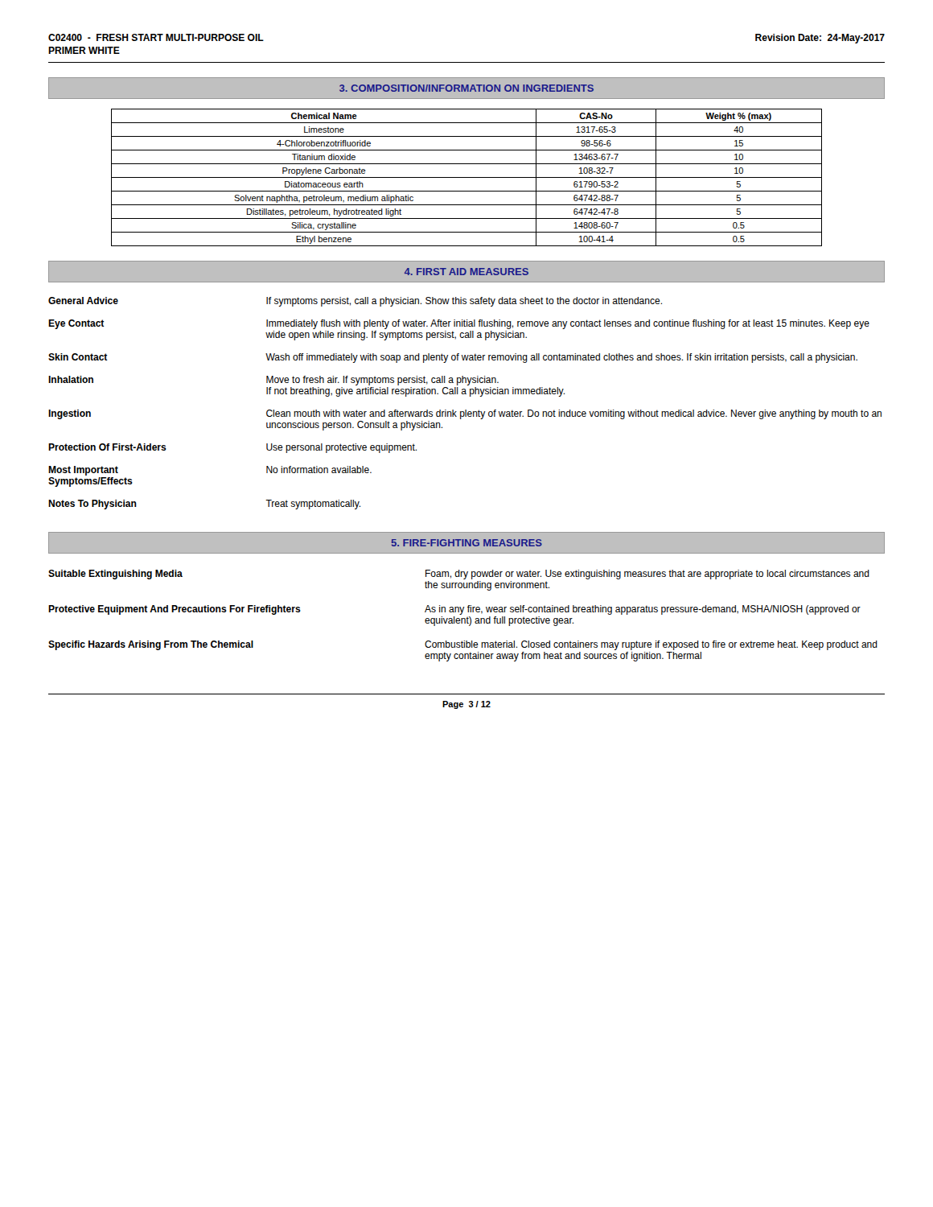C02400 - FRESH START MULTI-PURPOSE OIL
PRIMER WHITE
Revision Date: 24-May-2017
3. COMPOSITION/INFORMATION ON INGREDIENTS
| Chemical Name | CAS-No | Weight % (max) |
| --- | --- | --- |
| Limestone | 1317-65-3 | 40 |
| 4-Chlorobenzotrifluoride | 98-56-6 | 15 |
| Titanium dioxide | 13463-67-7 | 10 |
| Propylene Carbonate | 108-32-7 | 10 |
| Diatomaceous earth | 61790-53-2 | 5 |
| Solvent naphtha, petroleum, medium aliphatic | 64742-88-7 | 5 |
| Distillates, petroleum, hydrotreated light | 64742-47-8 | 5 |
| Silica, crystalline | 14808-60-7 | 0.5 |
| Ethyl benzene | 100-41-4 | 0.5 |
4. FIRST AID MEASURES
| General Advice | If symptoms persist, call a physician. Show this safety data sheet to the doctor in attendance. |
| Eye Contact | Immediately flush with plenty of water. After initial flushing, remove any contact lenses and continue flushing for at least 15 minutes. Keep eye wide open while rinsing. If symptoms persist, call a physician. |
| Skin Contact | Wash off immediately with soap and plenty of water removing all contaminated clothes and shoes. If skin irritation persists, call a physician. |
| Inhalation | Move to fresh air. If symptoms persist, call a physician. If not breathing, give artificial respiration. Call a physician immediately. |
| Ingestion | Clean mouth with water and afterwards drink plenty of water. Do not induce vomiting without medical advice. Never give anything by mouth to an unconscious person. Consult a physician. |
| Protection Of First-Aiders | Use personal protective equipment. |
| Most Important Symptoms/Effects | No information available. |
| Notes To Physician | Treat symptomatically. |
5. FIRE-FIGHTING MEASURES
| Suitable Extinguishing Media | Foam, dry powder or water. Use extinguishing measures that are appropriate to local circumstances and the surrounding environment. |
| Protective Equipment And Precautions For Firefighters | As in any fire, wear self-contained breathing apparatus pressure-demand, MSHA/NIOSH (approved or equivalent) and full protective gear. |
| Specific Hazards Arising From The Chemical | Combustible material. Closed containers may rupture if exposed to fire or extreme heat. Keep product and empty container away from heat and sources of ignition. Thermal |
Page 3 / 12